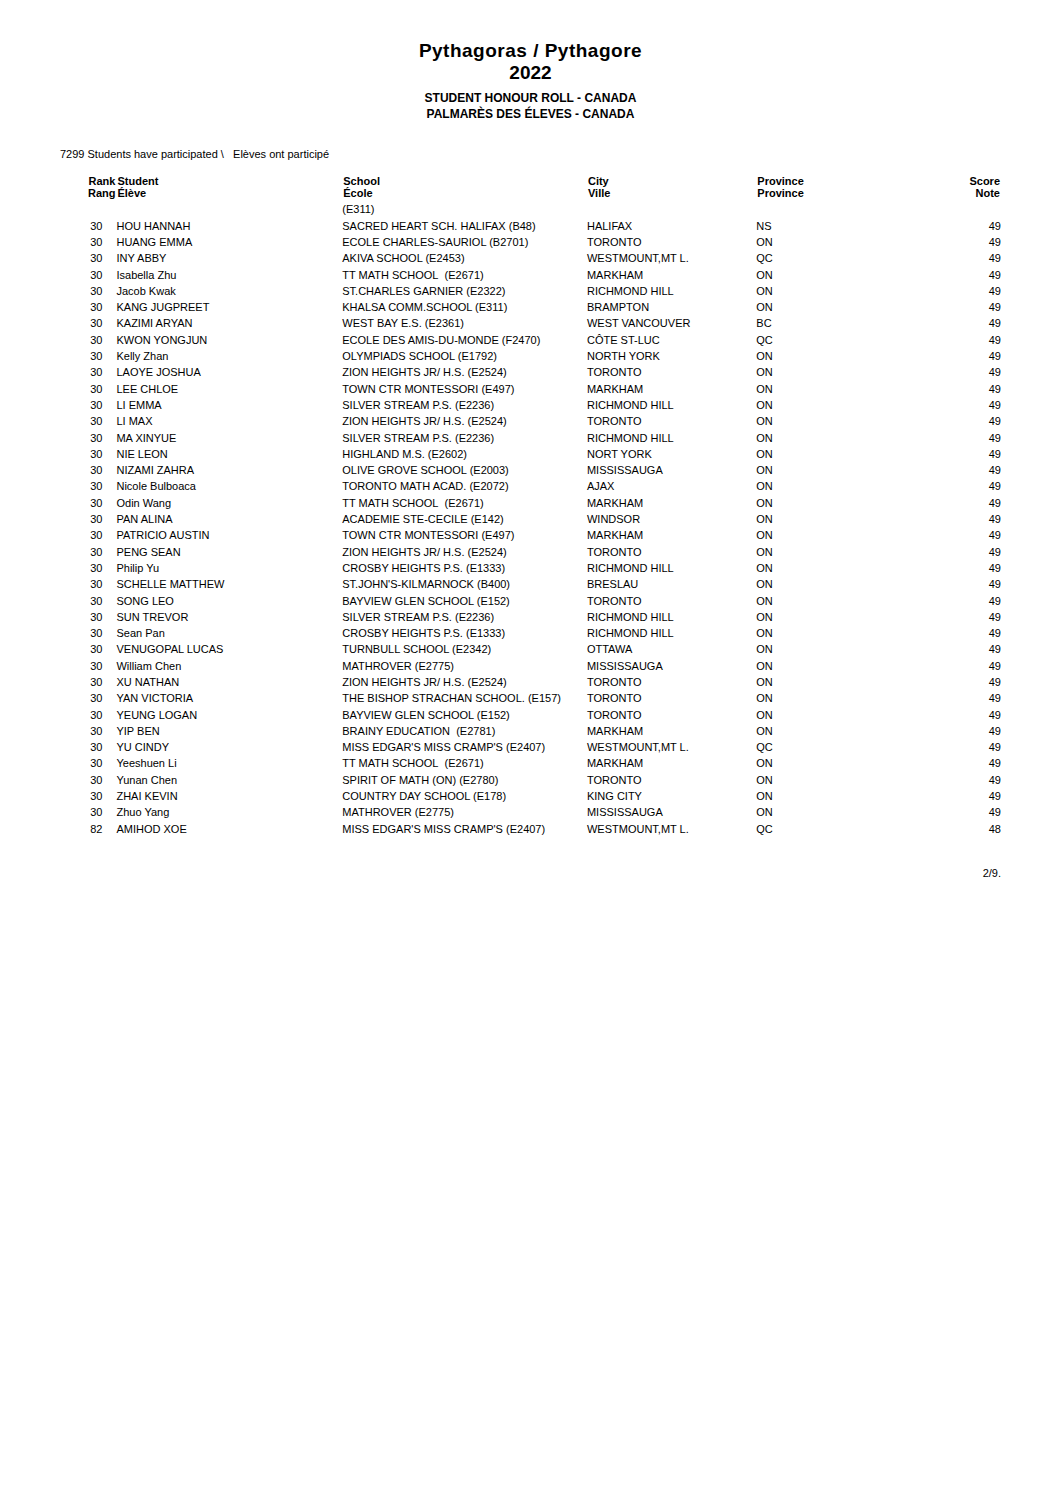Pythagoras / Pythagore
2022
STUDENT HONOUR ROLL - CANADA
PALMARÈS DES ÉLEVES - CANADA
7299 Students have participated \ Elèves ont participé
| Rank Rang | Student Élève | School École | City Ville | Province Province | Score Note |
| --- | --- | --- | --- | --- | --- |
| | | (E311) | | | |
| 30 | HOU HANNAH | SACRED HEART SCH. HALIFAX (B48) | HALIFAX | NS | 49 |
| 30 | HUANG EMMA | ECOLE CHARLES-SAURIOL (B2701) | TORONTO | ON | 49 |
| 30 | INY ABBY | AKIVA SCHOOL (E2453) | WESTMOUNT,MT L. | QC | 49 |
| 30 | Isabella Zhu | TT MATH SCHOOL (E2671) | MARKHAM | ON | 49 |
| 30 | Jacob Kwak | ST.CHARLES GARNIER (E2322) | RICHMOND HILL | ON | 49 |
| 30 | KANG JUGPREET | KHALSA COMM.SCHOOL (E311) | BRAMPTON | ON | 49 |
| 30 | KAZIMI ARYAN | WEST BAY E.S. (E2361) | WEST VANCOUVER | BC | 49 |
| 30 | KWON YONGJUN | ECOLE DES AMIS-DU-MONDE (F2470) | CÔTE ST-LUC | QC | 49 |
| 30 | Kelly Zhan | OLYMPIADS SCHOOL (E1792) | NORTH YORK | ON | 49 |
| 30 | LAOYE JOSHUA | ZION HEIGHTS JR/ H.S. (E2524) | TORONTO | ON | 49 |
| 30 | LEE CHLOE | TOWN CTR MONTESSORI (E497) | MARKHAM | ON | 49 |
| 30 | LI EMMA | SILVER STREAM P.S. (E2236) | RICHMOND HILL | ON | 49 |
| 30 | LI MAX | ZION HEIGHTS JR/ H.S. (E2524) | TORONTO | ON | 49 |
| 30 | MA XINYUE | SILVER STREAM P.S. (E2236) | RICHMOND HILL | ON | 49 |
| 30 | NIE LEON | HIGHLAND M.S. (E2602) | NORT YORK | ON | 49 |
| 30 | NIZAMI ZAHRA | OLIVE GROVE SCHOOL (E2003) | MISSISSAUGA | ON | 49 |
| 30 | Nicole Bulboaca | TORONTO MATH ACAD. (E2072) | AJAX | ON | 49 |
| 30 | Odin Wang | TT MATH SCHOOL (E2671) | MARKHAM | ON | 49 |
| 30 | PAN ALINA | ACADEMIE STE-CECILE (E142) | WINDSOR | ON | 49 |
| 30 | PATRICIO AUSTIN | TOWN CTR MONTESSORI (E497) | MARKHAM | ON | 49 |
| 30 | PENG SEAN | ZION HEIGHTS JR/ H.S. (E2524) | TORONTO | ON | 49 |
| 30 | Philip Yu | CROSBY HEIGHTS P.S. (E1333) | RICHMOND HILL | ON | 49 |
| 30 | SCHELLE MATTHEW | ST.JOHN'S-KILMARNOCK (B400) | BRESLAU | ON | 49 |
| 30 | SONG LEO | BAYVIEW GLEN SCHOOL (E152) | TORONTO | ON | 49 |
| 30 | SUN TREVOR | SILVER STREAM P.S. (E2236) | RICHMOND HILL | ON | 49 |
| 30 | Sean Pan | CROSBY HEIGHTS P.S. (E1333) | RICHMOND HILL | ON | 49 |
| 30 | VENUGOPAL LUCAS | TURNBULL SCHOOL (E2342) | OTTAWA | ON | 49 |
| 30 | William Chen | MATHROVER (E2775) | MISSISSAUGA | ON | 49 |
| 30 | XU NATHAN | ZION HEIGHTS JR/ H.S. (E2524) | TORONTO | ON | 49 |
| 30 | YAN VICTORIA | THE BISHOP STRACHAN SCHOOL. (E157) | TORONTO | ON | 49 |
| 30 | YEUNG LOGAN | BAYVIEW GLEN SCHOOL (E152) | TORONTO | ON | 49 |
| 30 | YIP BEN | BRAINY EDUCATION (E2781) | MARKHAM | ON | 49 |
| 30 | YU CINDY | MISS EDGAR'S MISS CRAMP'S (E2407) | WESTMOUNT,MT L. | QC | 49 |
| 30 | Yeeshuen Li | TT MATH SCHOOL (E2671) | MARKHAM | ON | 49 |
| 30 | Yunan Chen | SPIRIT OF MATH (ON) (E2780) | TORONTO | ON | 49 |
| 30 | ZHAI KEVIN | COUNTRY DAY SCHOOL (E178) | KING CITY | ON | 49 |
| 30 | Zhuo Yang | MATHROVER (E2775) | MISSISSAUGA | ON | 49 |
| 82 | AMIHOD XOE | MISS EDGAR'S MISS CRAMP'S (E2407) | WESTMOUNT,MT L. | QC | 48 |
2/9.